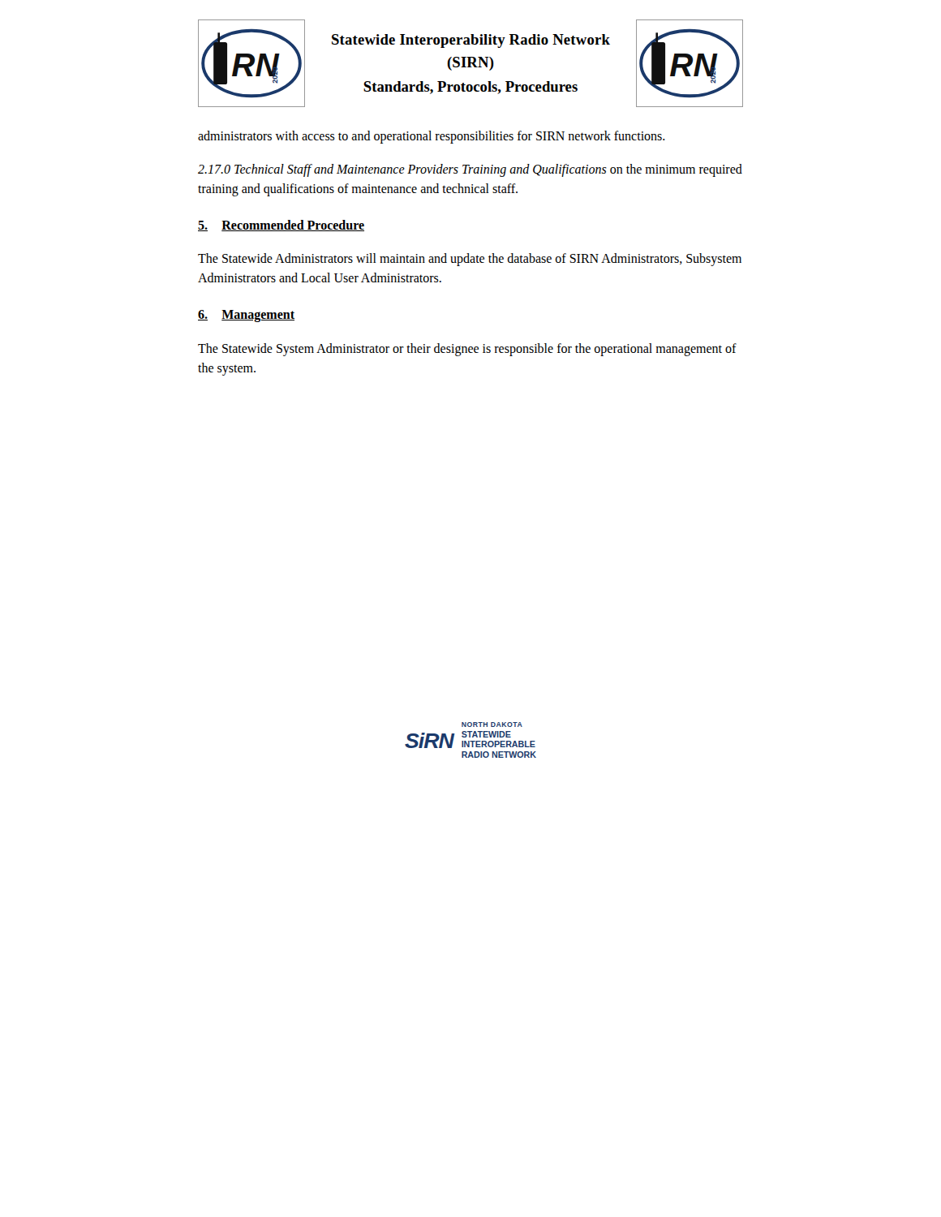Statewide Interoperability Radio Network (SIRN)
Standards, Protocols, Procedures
administrators with access to and operational responsibilities for SIRN network functions.
2.17.0 Technical Staff and Maintenance Providers Training and Qualifications on the minimum required training and qualifications of maintenance and technical staff.
5. Recommended Procedure
The Statewide Administrators will maintain and update the database of SIRN Administrators, Subsystem Administrators and Local User Administrators.
6. Management
The Statewide System Administrator or their designee is responsible for the operational management of the system.
SiRN
North Dakota
Statewide
Interoperable
Radio Network